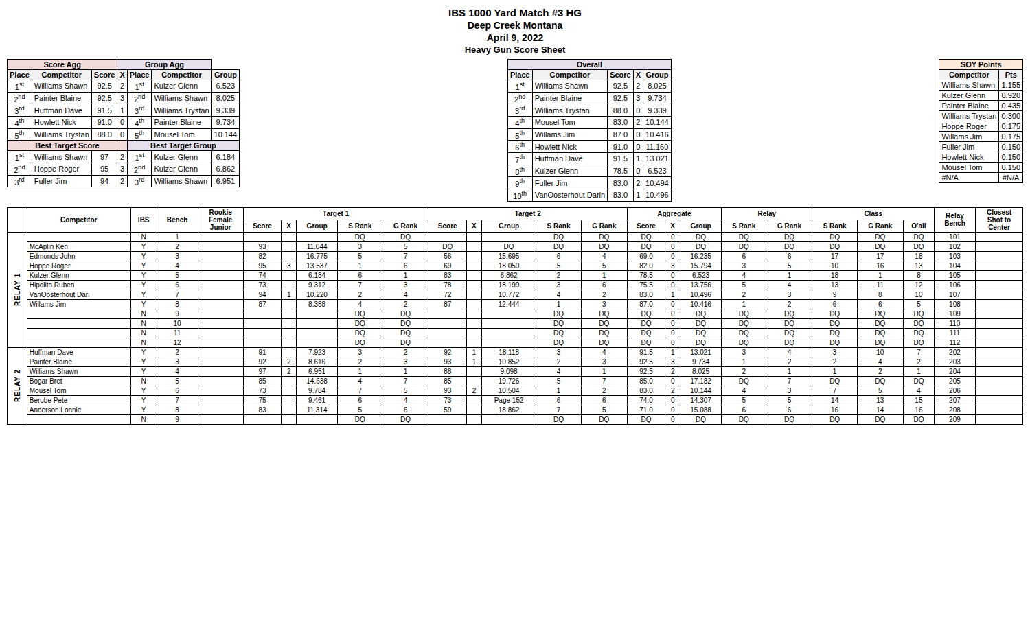IBS 1000 Yard Match #3 HG
Deep Creek Montana
April 9, 2022
Heavy Gun Score Sheet
| Score Agg | Group Agg |
| Place | Competitor | Score | X | Place | Competitor | Group |
| 1 st | Williams Shawn | 92.5 | 2 | 1 st | Kulzer Glenn | 6.523 |
| 2 nd | Painter Blaine | 92.5 | 3 | 2 nd | Williams Shawn | 8.025 |
| 3 rd | Huffman Dave | 91.5 | 1 | 3 rd | Williams Trystan | 9.339 |
| 4 th | Howlett Nick | 91.0 | 0 | 4 th | Painter Blaine | 9.734 |
| 5 th | Williams Trystan | 88.0 | 0 | 5 th | Mousel Tom | 10.144 |
| Best Target Score | Best Target Group |
| 1 st | Williams Shawn | 97 | 2 | 1 st | Kulzer Glenn | 6.184 |
| 2 nd | Hoppe Roger | 95 | 3 | 2 nd | Kulzer Glenn | 6.862 |
| 3 rd | Fuller Jim | 94 | 2 | 3 rd | Williams Shawn | 6.951 |
| Overall |
| Place | Competitor | Score | X | Group |
| 1 st | Williams Shawn | 92.5 | 2 | 8.025 |
| 2 nd | Painter Blaine | 92.5 | 3 | 9.734 |
| 3 rd | Williams Trystan | 88.0 | 0 | 9.339 |
| 4 th | Mousel Tom | 83.0 | 2 | 10.144 |
| 5 th | Willams Jim | 87.0 | 0 | 10.416 |
| 6 th | Howlett Nick | 91.0 | 0 | 11.160 |
| 7 th | Huffman Dave | 91.5 | 1 | 13.021 |
| 8 th | Kulzer Glenn | 78.5 | 0 | 6.523 |
| 9 th | Fuller Jim | 83.0 | 2 | 10.494 |
| 10 th | VanOosterhout Darin | 83.0 | 1 | 10.496 |
| SOY Points |
| Competitor | Pts |
| Williams Shawn | 1.155 |
| Kulzer Glenn | 0.920 |
| Painter Blaine | 0.435 |
| Williams Trystan | 0.300 |
| Hoppe Roger | 0.175 |
| Willams Jim | 0.175 |
| Fuller Jim | 0.150 |
| Howlett Nick | 0.150 |
| Mousel Tom | 0.150 |
| #N/A | #N/A |
| | Competitor | IBS | Bench | Rookie Female Junior | Target 1 | Target 2 | Aggregate | Relay | Class | Relay Bench | Closest Shot to Center |
| --- | --- | --- | --- | --- | --- | --- | --- | --- | --- | --- | --- |
| Score | X | Group | S Rank | G Rank | Score | X | Group | S Rank | G Rank | Score | X | Group | S Rank | G Rank | S Rank | G Rank | O'all |
| RELAY 1 | | N | 1 | | | | | DQ | DQ | | | | DQ | DQ | DQ | 0 | DQ | DQ | DQ | DQ | DQ | DQ | 101 | |
| McAplin Ken | Y | 2 | | 93 | | 11.044 | 3 | 5 | DQ | | DQ | DQ | DQ | DQ | 0 | DQ | DQ | DQ | DQ | DQ | DQ | 102 | |
| Edmonds John | Y | 3 | | 82 | | 16.775 | 5 | 7 | 56 | | 15.695 | 6 | 4 | 69.0 | 0 | 16.235 | 6 | 6 | 17 | 17 | 18 | 103 | |
| Hoppe Roger | Y | 4 | | 95 | 3 | 13.537 | 1 | 6 | 69 | | 18.050 | 5 | 5 | 82.0 | 3 | 15.794 | 3 | 5 | 10 | 16 | 13 | 104 | |
| Kulzer Glenn | Y | 5 | | 74 | | 6.184 | 6 | 1 | 83 | | 6.862 | 2 | 1 | 78.5 | 0 | 6.523 | 4 | 1 | 18 | 1 | 8 | 105 | |
| Hipolito Ruben | Y | 6 | | 73 | | 9.312 | 7 | 3 | 78 | | 18.199 | 3 | 6 | 75.5 | 0 | 13.756 | 5 | 4 | 13 | 11 | 12 | 106 | |
| VanOosterhout Dari | Y | 7 | | 94 | 1 | 10.220 | 2 | 4 | 72 | | 10.772 | 4 | 2 | 83.0 | 1 | 10.496 | 2 | 3 | 9 | 8 | 10 | 107 | |
| Willams Jim | Y | 8 | | 87 | | 8.388 | 4 | 2 | 87 | | 12.444 | 1 | 3 | 87.0 | 0 | 10.416 | 1 | 2 | 6 | 6 | 5 | 108 | |
| | N | 9 | | | | | DQ | DQ | | | | DQ | DQ | DQ | 0 | DQ | DQ | DQ | DQ | DQ | DQ | 109 | |
| | N | 10 | | | | | DQ | DQ | | | | DQ | DQ | DQ | 0 | DQ | DQ | DQ | DQ | DQ | DQ | 110 | |
| | N | 11 | | | | | DQ | DQ | | | | DQ | DQ | DQ | 0 | DQ | DQ | DQ | DQ | DQ | DQ | 111 | |
| | N | 12 | | | | | DQ | DQ | | | | DQ | DQ | DQ | 0 | DQ | DQ | DQ | DQ | DQ | DQ | 112 | |
| RELAY 2 | Huffman Dave | Y | 2 | | 91 | | 7.923 | 3 | 2 | 92 | 1 | 18.118 | 3 | 4 | 91.5 | 1 | 13.021 | 3 | 4 | 3 | 10 | 7 | 202 | |
| Painter Blaine | Y | 3 | | 92 | 2 | 8.616 | 2 | 3 | 93 | 1 | 10.852 | 2 | 3 | 92.5 | 3 | 9.734 | 1 | 2 | 2 | 4 | 2 | 203 | |
| Williams Shawn | Y | 4 | | 97 | 2 | 6.951 | 1 | 1 | 88 | | 9.098 | 4 | 1 | 92.5 | 2 | 8.025 | 2 | 1 | 1 | 2 | 1 | 204 | |
| Bogar Bret | N | 5 | | 85 | | 14.638 | 4 | 7 | 85 | | 19.726 | 5 | 7 | 85.0 | 0 | 17.182 | DQ | 7 | DQ | DQ | DQ | 205 | |
| Mousel Tom | Y | 6 | | 73 | | 9.784 | 7 | 5 | 93 | 2 | 10.504 | 1 | 2 | 83.0 | 2 | 10.144 | 4 | 3 | 7 | 5 | 4 | 206 | |
| Berube Pete | Y | 7 | | 75 | | 9.461 | 6 | 4 | 73 | | Page 152 | 6 | 6 | 74.0 | 0 | 14.307 | 5 | 5 | 14 | 13 | 15 | 207 | |
| Anderson Lonnie | Y | 8 | | 83 | | 11.314 | 5 | 6 | 59 | | 18.862 | 7 | 5 | 71.0 | 0 | 15.088 | 6 | 6 | 16 | 14 | 16 | 208 | |
| | N | 9 | | | | | DQ | DQ | | | | DQ | DQ | DQ | 0 | DQ | DQ | DQ | DQ | DQ | DQ | 209 | |